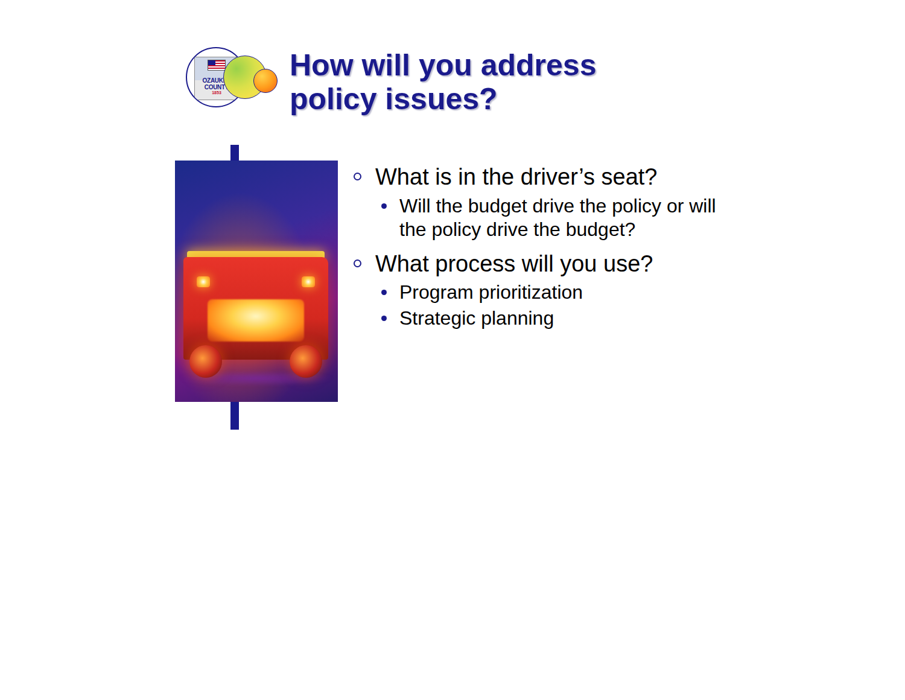OZAUKEE
COUNTY 1853
How will you address
policy issues?
SCHOOL BUS
What is in the driver’s seat?
Will the budget drive the policy or will the policy drive the budget?
What process will you use?
Program prioritization
Strategic planning